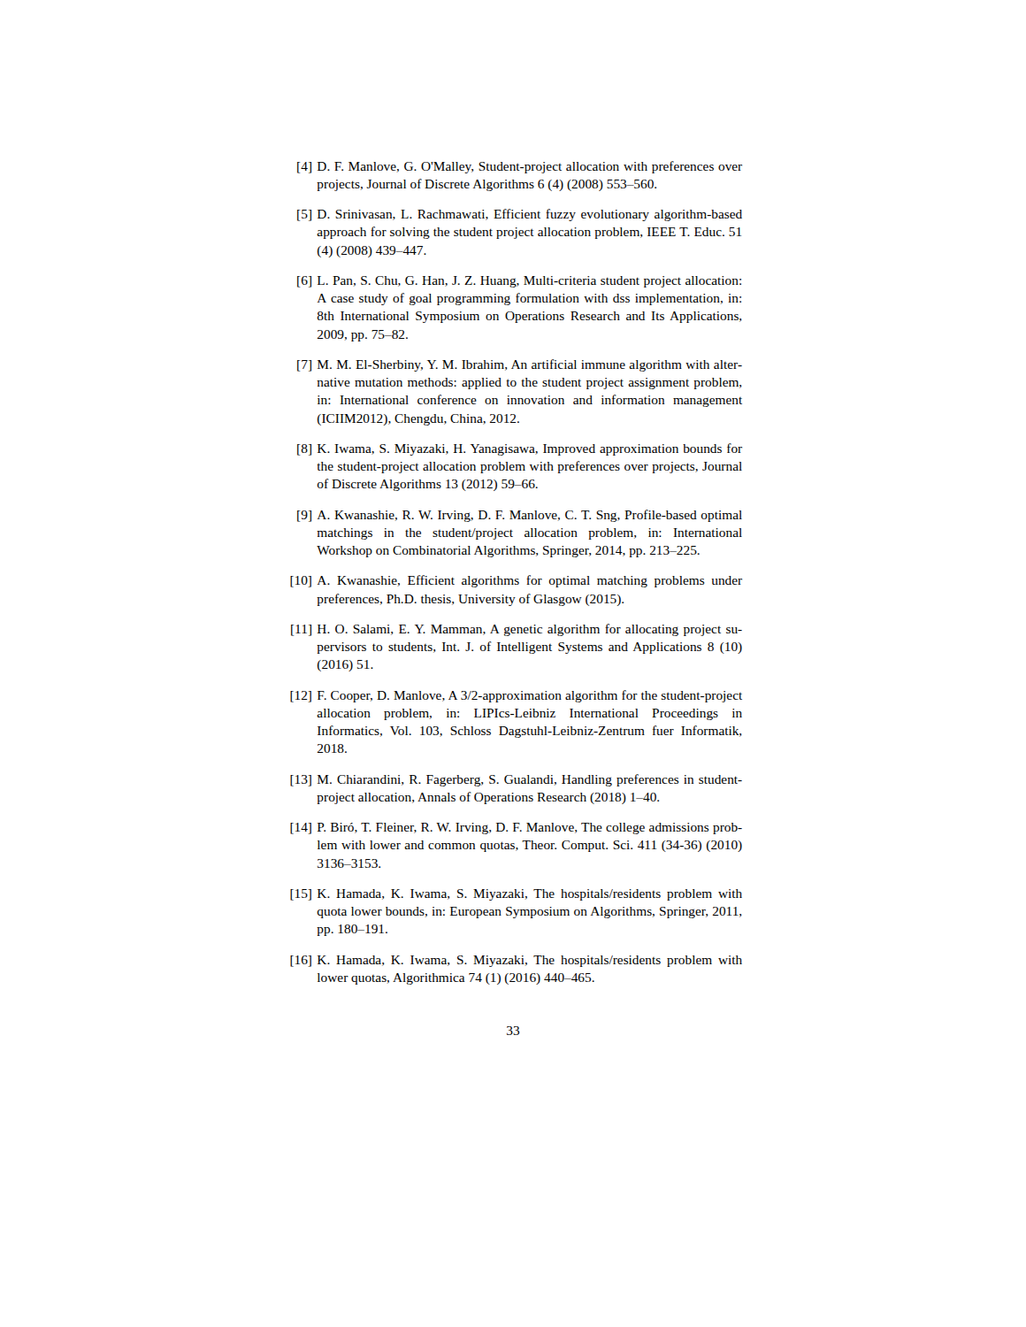[4] D. F. Manlove, G. O'Malley, Student-project allocation with preferences over projects, Journal of Discrete Algorithms 6 (4) (2008) 553–560.
[5] D. Srinivasan, L. Rachmawati, Efficient fuzzy evolutionary algorithm-based approach for solving the student project allocation problem, IEEE T. Educ. 51 (4) (2008) 439–447.
[6] L. Pan, S. Chu, G. Han, J. Z. Huang, Multi-criteria student project allocation: A case study of goal programming formulation with dss implementation, in: 8th International Symposium on Operations Research and Its Applications, 2009, pp. 75–82.
[7] M. M. El-Sherbiny, Y. M. Ibrahim, An artificial immune algorithm with alternative mutation methods: applied to the student project assignment problem, in: International conference on innovation and information management (ICIIM2012), Chengdu, China, 2012.
[8] K. Iwama, S. Miyazaki, H. Yanagisawa, Improved approximation bounds for the student-project allocation problem with preferences over projects, Journal of Discrete Algorithms 13 (2012) 59–66.
[9] A. Kwanashie, R. W. Irving, D. F. Manlove, C. T. Sng, Profile-based optimal matchings in the student/project allocation problem, in: International Workshop on Combinatorial Algorithms, Springer, 2014, pp. 213–225.
[10] A. Kwanashie, Efficient algorithms for optimal matching problems under preferences, Ph.D. thesis, University of Glasgow (2015).
[11] H. O. Salami, E. Y. Mamman, A genetic algorithm for allocating project supervisors to students, Int. J. of Intelligent Systems and Applications 8 (10) (2016) 51.
[12] F. Cooper, D. Manlove, A 3/2-approximation algorithm for the student-project allocation problem, in: LIPIcs-Leibniz International Proceedings in Informatics, Vol. 103, Schloss Dagstuhl-Leibniz-Zentrum fuer Informatik, 2018.
[13] M. Chiarandini, R. Fagerberg, S. Gualandi, Handling preferences in student-project allocation, Annals of Operations Research (2018) 1–40.
[14] P. Biró, T. Fleiner, R. W. Irving, D. F. Manlove, The college admissions problem with lower and common quotas, Theor. Comput. Sci. 411 (34-36) (2010) 3136–3153.
[15] K. Hamada, K. Iwama, S. Miyazaki, The hospitals/residents problem with quota lower bounds, in: European Symposium on Algorithms, Springer, 2011, pp. 180–191.
[16] K. Hamada, K. Iwama, S. Miyazaki, The hospitals/residents problem with lower quotas, Algorithmica 74 (1) (2016) 440–465.
33